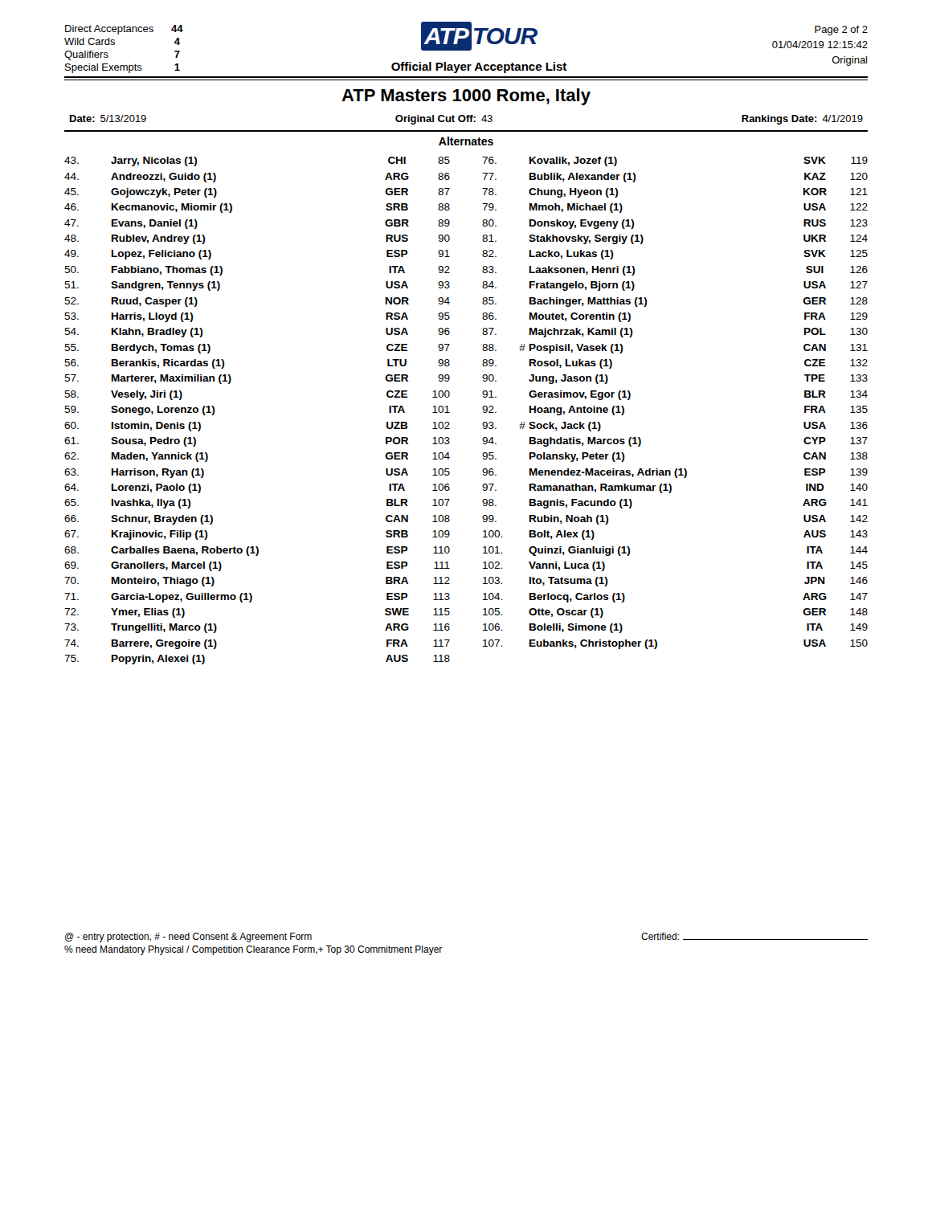Direct Acceptances
44
Wild Cards
4
Qualifiers
7
Special Exempts
1
ATP TOUR
Official Player Acceptance List
Page 2 of 2
01/04/2019 12:15:42
Original
ATP Masters 1000 Rome, Italy
Date: 5/13/2019
Original Cut Off: 43
Rankings Date: 4/1/2019
Alternates
| 43. | | Jarry, Nicolas (1) | CHI | 85 |
| 44. | | Andreozzi, Guido (1) | ARG | 86 |
| 45. | | Gojowczyk, Peter (1) | GER | 87 |
| 46. | | Kecmanovic, Miomir (1) | SRB | 88 |
| 47. | | Evans, Daniel (1) | GBR | 89 |
| 48. | | Rublev, Andrey (1) | RUS | 90 |
| 49. | | Lopez, Feliciano (1) | ESP | 91 |
| 50. | | Fabbiano, Thomas (1) | ITA | 92 |
| 51. | | Sandgren, Tennys (1) | USA | 93 |
| 52. | | Ruud, Casper (1) | NOR | 94 |
| 53. | | Harris, Lloyd (1) | RSA | 95 |
| 54. | | Klahn, Bradley (1) | USA | 96 |
| 55. | | Berdych, Tomas (1) | CZE | 97 |
| 56. | | Berankis, Ricardas (1) | LTU | 98 |
| 57. | | Marterer, Maximilian (1) | GER | 99 |
| 58. | | Vesely, Jiri (1) | CZE | 100 |
| 59. | | Sonego, Lorenzo (1) | ITA | 101 |
| 60. | | Istomin, Denis (1) | UZB | 102 |
| 61. | | Sousa, Pedro (1) | POR | 103 |
| 62. | | Maden, Yannick (1) | GER | 104 |
| 63. | | Harrison, Ryan (1) | USA | 105 |
| 64. | | Lorenzi, Paolo (1) | ITA | 106 |
| 65. | | Ivashka, Ilya (1) | BLR | 107 |
| 66. | | Schnur, Brayden (1) | CAN | 108 |
| 67. | | Krajinovic, Filip (1) | SRB | 109 |
| 68. | | Carballes Baena, Roberto (1) | ESP | 110 |
| 69. | | Granollers, Marcel (1) | ESP | 111 |
| 70. | | Monteiro, Thiago (1) | BRA | 112 |
| 71. | | Garcia-Lopez, Guillermo (1) | ESP | 113 |
| 72. | | Ymer, Elias (1) | SWE | 115 |
| 73. | | Trungelliti, Marco (1) | ARG | 116 |
| 74. | | Barrere, Gregoire (1) | FRA | 117 |
| 75. | | Popyrin, Alexei (1) | AUS | 118 |
| 76. | | Kovalik, Jozef (1) | SVK | 119 |
| 77. | | Bublik, Alexander (1) | KAZ | 120 |
| 78. | | Chung, Hyeon (1) | KOR | 121 |
| 79. | | Mmoh, Michael (1) | USA | 122 |
| 80. | | Donskoy, Evgeny (1) | RUS | 123 |
| 81. | | Stakhovsky, Sergiy (1) | UKR | 124 |
| 82. | | Lacko, Lukas (1) | SVK | 125 |
| 83. | | Laaksonen, Henri (1) | SUI | 126 |
| 84. | | Fratangelo, Bjorn (1) | USA | 127 |
| 85. | | Bachinger, Matthias (1) | GER | 128 |
| 86. | | Moutet, Corentin (1) | FRA | 129 |
| 87. | | Majchrzak, Kamil (1) | POL | 130 |
| 88. | # | Pospisil, Vasek (1) | CAN | 131 |
| 89. | | Rosol, Lukas (1) | CZE | 132 |
| 90. | | Jung, Jason (1) | TPE | 133 |
| 91. | | Gerasimov, Egor (1) | BLR | 134 |
| 92. | | Hoang, Antoine (1) | FRA | 135 |
| 93. | # | Sock, Jack (1) | USA | 136 |
| 94. | | Baghdatis, Marcos (1) | CYP | 137 |
| 95. | | Polansky, Peter (1) | CAN | 138 |
| 96. | | Menendez-Maceiras, Adrian (1) | ESP | 139 |
| 97. | | Ramanathan, Ramkumar (1) | IND | 140 |
| 98. | | Bagnis, Facundo (1) | ARG | 141 |
| 99. | | Rubin, Noah (1) | USA | 142 |
| 100. | | Bolt, Alex (1) | AUS | 143 |
| 101. | | Quinzi, Gianluigi (1) | ITA | 144 |
| 102. | | Vanni, Luca (1) | ITA | 145 |
| 103. | | Ito, Tatsuma (1) | JPN | 146 |
| 104. | | Berlocq, Carlos (1) | ARG | 147 |
| 105. | | Otte, Oscar (1) | GER | 148 |
| 106. | | Bolelli, Simone (1) | ITA | 149 |
| 107. | | Eubanks, Christopher (1) | USA | 150 |
@ - entry protection, # - need Consent & Agreement Form
Certified:
% need Mandatory Physical / Competition Clearance Form,+ Top 30 Commitment Player